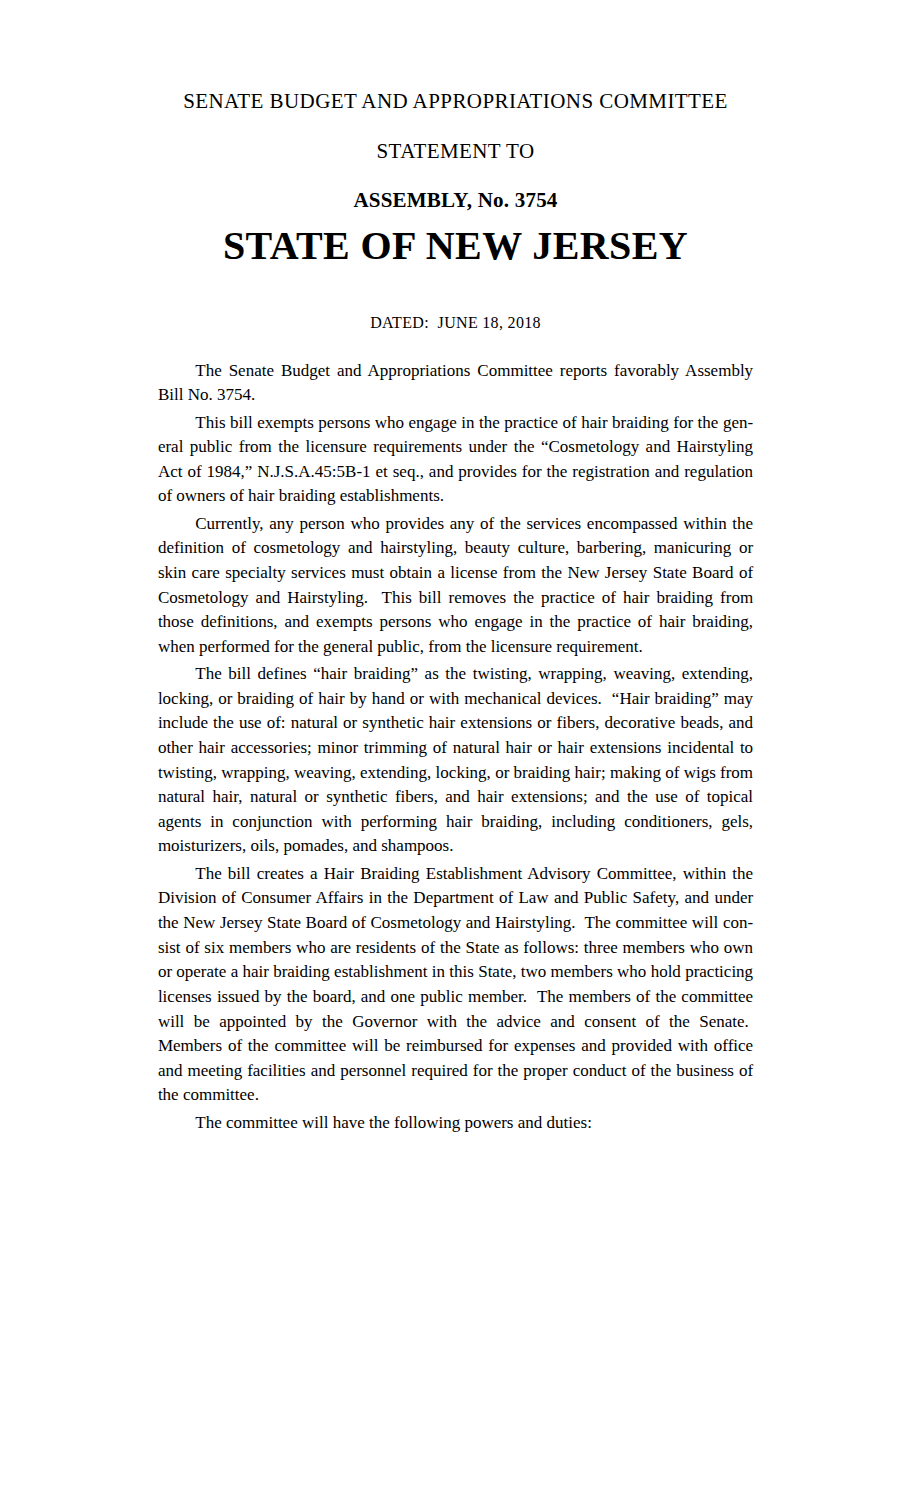SENATE BUDGET AND APPROPRIATIONS COMMITTEE
STATEMENT TO
ASSEMBLY, No. 3754
STATE OF NEW JERSEY
DATED: JUNE 18, 2018
The Senate Budget and Appropriations Committee reports favorably Assembly Bill No. 3754.
This bill exempts persons who engage in the practice of hair braiding for the general public from the licensure requirements under the “Cosmetology and Hairstyling Act of 1984,” N.J.S.A.45:5B-1 et seq., and provides for the registration and regulation of owners of hair braiding establishments.
Currently, any person who provides any of the services encompassed within the definition of cosmetology and hairstyling, beauty culture, barbering, manicuring or skin care specialty services must obtain a license from the New Jersey State Board of Cosmetology and Hairstyling. This bill removes the practice of hair braiding from those definitions, and exempts persons who engage in the practice of hair braiding, when performed for the general public, from the licensure requirement.
The bill defines “hair braiding” as the twisting, wrapping, weaving, extending, locking, or braiding of hair by hand or with mechanical devices. “Hair braiding” may include the use of: natural or synthetic hair extensions or fibers, decorative beads, and other hair accessories; minor trimming of natural hair or hair extensions incidental to twisting, wrapping, weaving, extending, locking, or braiding hair; making of wigs from natural hair, natural or synthetic fibers, and hair extensions; and the use of topical agents in conjunction with performing hair braiding, including conditioners, gels, moisturizers, oils, pomades, and shampoos.
The bill creates a Hair Braiding Establishment Advisory Committee, within the Division of Consumer Affairs in the Department of Law and Public Safety, and under the New Jersey State Board of Cosmetology and Hairstyling. The committee will consist of six members who are residents of the State as follows: three members who own or operate a hair braiding establishment in this State, two members who hold practicing licenses issued by the board, and one public member. The members of the committee will be appointed by the Governor with the advice and consent of the Senate. Members of the committee will be reimbursed for expenses and provided with office and meeting facilities and personnel required for the proper conduct of the business of the committee.
The committee will have the following powers and duties: